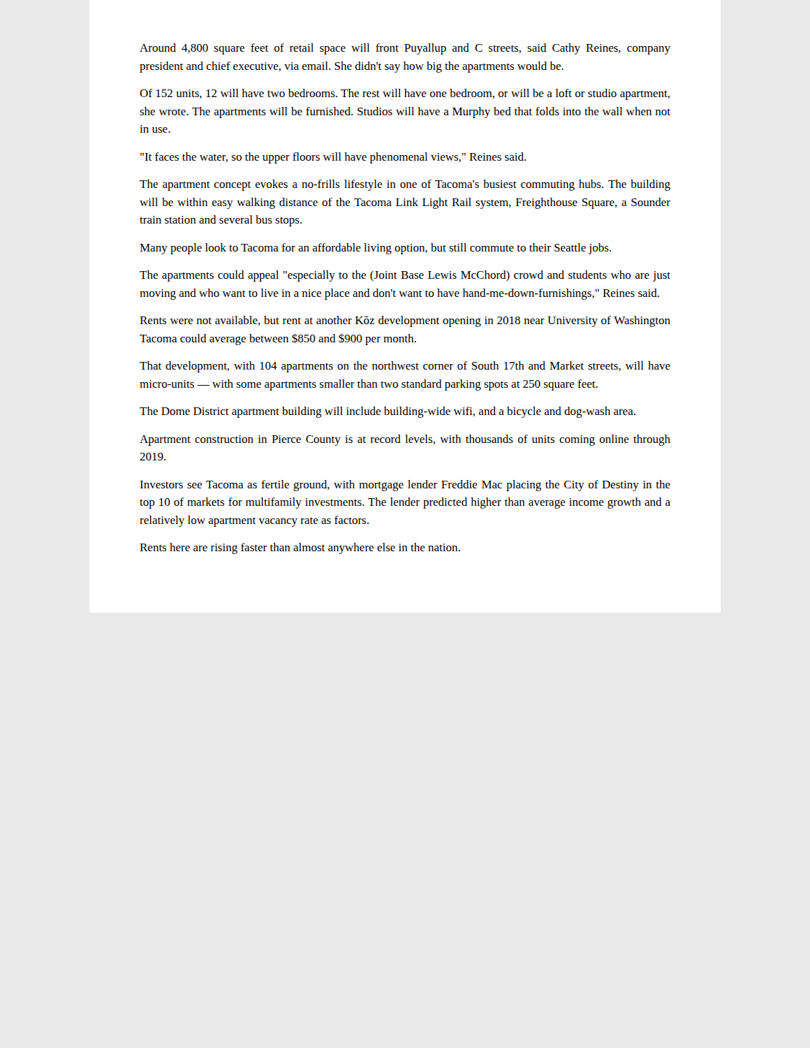Around 4,800 square feet of retail space will front Puyallup and C streets, said Cathy Reines, company president and chief executive, via email. She didn't say how big the apartments would be.
Of 152 units, 12 will have two bedrooms. The rest will have one bedroom, or will be a loft or studio apartment, she wrote. The apartments will be furnished. Studios will have a Murphy bed that folds into the wall when not in use.
"It faces the water, so the upper floors will have phenomenal views," Reines said.
The apartment concept evokes a no-frills lifestyle in one of Tacoma's busiest commuting hubs. The building will be within easy walking distance of the Tacoma Link Light Rail system, Freighthouse Square, a Sounder train station and several bus stops.
Many people look to Tacoma for an affordable living option, but still commute to their Seattle jobs.
The apartments could appeal "especially to the (Joint Base Lewis McChord) crowd and students who are just moving and who want to live in a nice place and don't want to have hand-me-down-furnishings," Reines said.
Rents were not available, but rent at another Kōz development opening in 2018 near University of Washington Tacoma could average between $850 and $900 per month.
That development, with 104 apartments on the northwest corner of South 17th and Market streets, will have micro-units — with some apartments smaller than two standard parking spots at 250 square feet.
The Dome District apartment building will include building-wide wifi, and a bicycle and dog-wash area.
Apartment construction in Pierce County is at record levels, with thousands of units coming online through 2019.
Investors see Tacoma as fertile ground, with mortgage lender Freddie Mac placing the City of Destiny in the top 10 of markets for multifamily investments. The lender predicted higher than average income growth and a relatively low apartment vacancy rate as factors.
Rents here are rising faster than almost anywhere else in the nation.